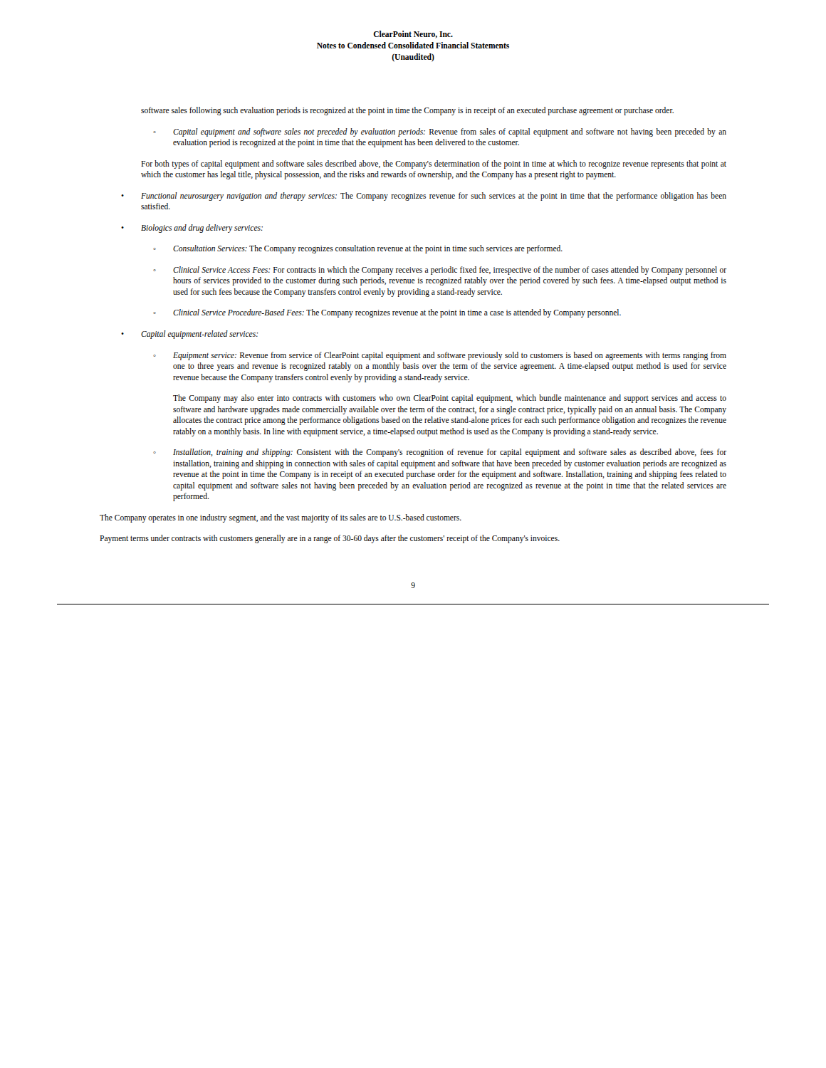ClearPoint Neuro, Inc.
Notes to Condensed Consolidated Financial Statements
(Unaudited)
software sales following such evaluation periods is recognized at the point in time the Company is in receipt of an executed purchase agreement or purchase order.
◦
Capital equipment and software sales not preceded by evaluation periods: Revenue from sales of capital equipment and software not having been preceded by an evaluation period is recognized at the point in time that the equipment has been delivered to the customer.
For both types of capital equipment and software sales described above, the Company's determination of the point in time at which to recognize revenue represents that point at which the customer has legal title, physical possession, and the risks and rewards of ownership, and the Company has a present right to payment.
•
Functional neurosurgery navigation and therapy services: The Company recognizes revenue for such services at the point in time that the performance obligation has been satisfied.
•
Biologics and drug delivery services:
◦
Consultation Services: The Company recognizes consultation revenue at the point in time such services are performed.
◦
Clinical Service Access Fees: For contracts in which the Company receives a periodic fixed fee, irrespective of the number of cases attended by Company personnel or hours of services provided to the customer during such periods, revenue is recognized ratably over the period covered by such fees. A time-elapsed output method is used for such fees because the Company transfers control evenly by providing a stand-ready service.
◦
Clinical Service Procedure-Based Fees: The Company recognizes revenue at the point in time a case is attended by Company personnel.
•
Capital equipment-related services:
◦
Equipment service: Revenue from service of ClearPoint capital equipment and software previously sold to customers is based on agreements with terms ranging from one to three years and revenue is recognized ratably on a monthly basis over the term of the service agreement. A time-elapsed output method is used for service revenue because the Company transfers control evenly by providing a stand-ready service.
The Company may also enter into contracts with customers who own ClearPoint capital equipment, which bundle maintenance and support services and access to software and hardware upgrades made commercially available over the term of the contract, for a single contract price, typically paid on an annual basis. The Company allocates the contract price among the performance obligations based on the relative stand-alone prices for each such performance obligation and recognizes the revenue ratably on a monthly basis. In line with equipment service, a time-elapsed output method is used as the Company is providing a stand-ready service.
◦
Installation, training and shipping: Consistent with the Company's recognition of revenue for capital equipment and software sales as described above, fees for installation, training and shipping in connection with sales of capital equipment and software that have been preceded by customer evaluation periods are recognized as revenue at the point in time the Company is in receipt of an executed purchase order for the equipment and software. Installation, training and shipping fees related to capital equipment and software sales not having been preceded by an evaluation period are recognized as revenue at the point in time that the related services are performed.
The Company operates in one industry segment, and the vast majority of its sales are to U.S.-based customers.
Payment terms under contracts with customers generally are in a range of 30-60 days after the customers' receipt of the Company's invoices.
9